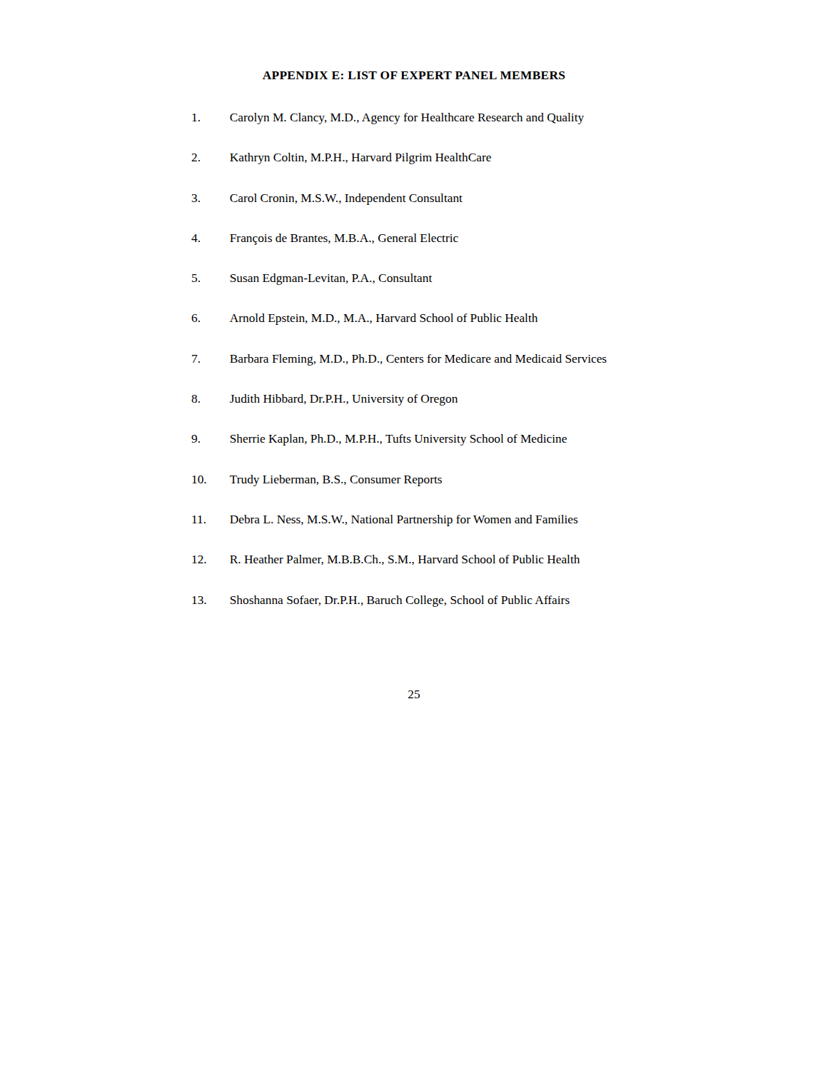APPENDIX E: LIST OF EXPERT PANEL MEMBERS
1. Carolyn M. Clancy, M.D., Agency for Healthcare Research and Quality
2. Kathryn Coltin, M.P.H., Harvard Pilgrim HealthCare
3. Carol Cronin, M.S.W., Independent Consultant
4. François de Brantes, M.B.A., General Electric
5. Susan Edgman-Levitan, P.A., Consultant
6. Arnold Epstein, M.D., M.A., Harvard School of Public Health
7. Barbara Fleming, M.D., Ph.D., Centers for Medicare and Medicaid Services
8. Judith Hibbard, Dr.P.H., University of Oregon
9. Sherrie Kaplan, Ph.D., M.P.H., Tufts University School of Medicine
10. Trudy Lieberman, B.S., Consumer Reports
11. Debra L. Ness, M.S.W., National Partnership for Women and Families
12. R. Heather Palmer, M.B.B.Ch., S.M., Harvard School of Public Health
13. Shoshanna Sofaer, Dr.P.H., Baruch College, School of Public Affairs
25